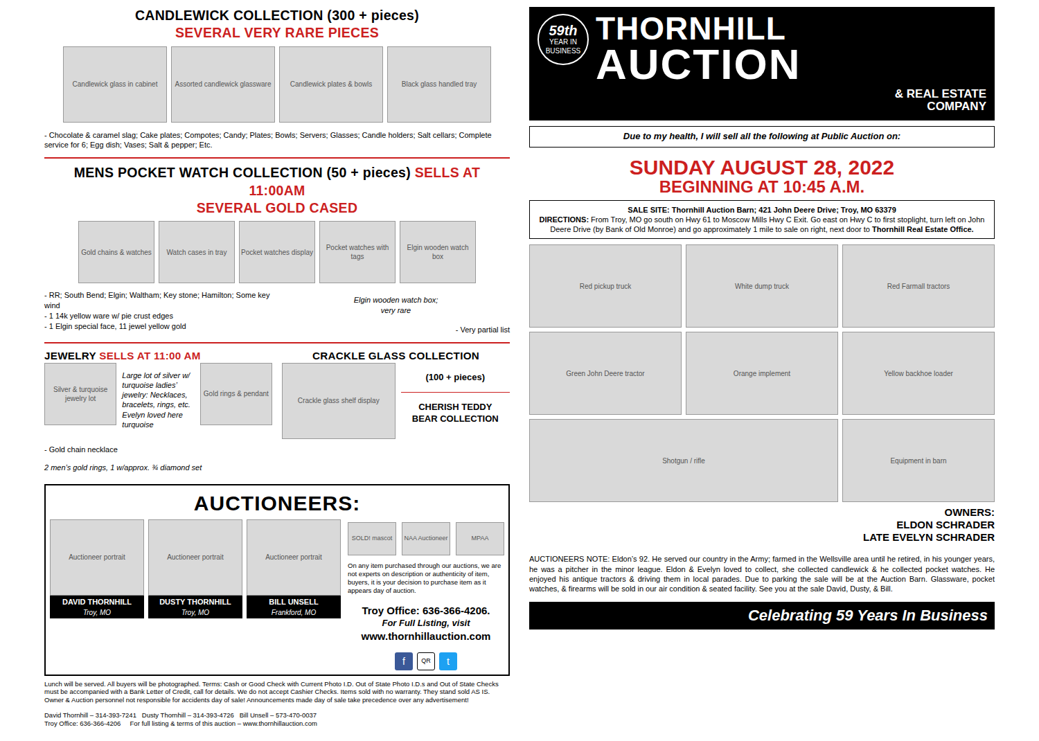CANDLEWICK COLLECTION (300 + pieces) SEVERAL VERY RARE PIECES
Candlewick glass in cabinet
Assorted candlewick glassware
Candlewick plates & bowls
Black glass handled tray
- Chocolate & caramel slag; Cake plates; Compotes; Candy; Plates; Bowls; Servers; Glasses; Candle holders; Salt cellars; Complete service for 6; Egg dish; Vases; Salt & pepper; Etc.
MENS POCKET WATCH COLLECTION (50 + pieces) SELLS AT 11:00AM SEVERAL GOLD CASED
Gold chains & watches
Watch cases in tray
Pocket watches display
Pocket watches with tags
Elgin wooden watch box
RR; South Bend; Elgin; Waltham; Key stone; Hamilton; Some key wind
1 14k yellow ware w/ pie crust edges
1 Elgin special face, 11 jewel yellow gold
Elgin wooden watch box;
very rare
- Very partial list
JEWELRY SELLS AT 11:00 AM
Silver & turquoise jewelry lot
Large lot of silver w/ turquoise ladies’ jewelry: Necklaces, bracelets, rings, etc. Evelyn loved here turquoise
Gold rings & pendant
- Gold chain necklace
2 men’s gold rings, 1 w/approx. ¾ diamond set
CRACKLE GLASS COLLECTION
Crackle glass shelf display
(100 + pieces)
CHERISH TEDDY
BEAR COLLECTION
AUCTIONEERS:
Auctioneer portrait
DAVID THORNHILL
Troy, MO
Auctioneer portrait
DUSTY THORNHILL
Troy, MO
Auctioneer portrait
BILL UNSELL
Frankford, MO
SOLD! mascot
NAA Auctioneer
MPAA
On any item purchased through our auctions, we are not experts on description or authenticity of item, buyers, it is your decision to purchase item as it appears day of auction.
Troy Office: 636-366-4206.
For Full Listing, visit
www.thornhillauction.com
f QR t
Lunch will be served. All buyers will be photographed. Terms: Cash or Good Check with Current Photo I.D. Out of State Photo I.D.s and Out of State Checks must be accompanied with a Bank Letter of Credit, call for details. We do not accept Cashier Checks. Items sold with no warranty. They stand sold AS IS. Owner & Auction personnel not responsible for accidents day of sale! Announcements made day of sale take precedence over any advertisement!
David Thornhill – 314-393-7241 Dusty Thornhill – 314-393-4726 Bill Unsell – 573-470-0037
Troy Office: 636-366-4206 For full listing & terms of this auction – www.thornhillauction.com
59th YEAR IN BUSINESS
THORNHILL AUCTION
& REAL ESTATE
COMPANY
Due to my health, I will sell all the following at Public Auction on:
SUNDAY AUGUST 28, 2022 BEGINNING AT 10:45 A.M.
SALE SITE: Thornhill Auction Barn; 421 John Deere Drive; Troy, MO 63379
DIRECTIONS: From Troy, MO go south on Hwy 61 to Moscow Mills Hwy C Exit. Go east on Hwy C to first stoplight, turn left on John Deere Drive (by Bank of Old Monroe) and go approximately 1 mile to sale on right, next door to Thornhill Real Estate Office.
Red pickup truck
White dump truck
Red Farmall tractors
Green John Deere tractor
Orange implement
Yellow backhoe loader
Shotgun / rifle
Equipment in barn
OWNERS:
ELDON SCHRADER
LATE EVELYN SCHRADER
AUCTIONEERS NOTE: Eldon’s 92. He served our country in the Army; farmed in the Wellsville area until he retired, in his younger years, he was a pitcher in the minor league. Eldon & Evelyn loved to collect, she collected candlewick & he collected pocket watches. He enjoyed his antique tractors & driving them in local parades. Due to parking the sale will be at the Auction Barn. Glassware, pocket watches, & firearms will be sold in our air condition & seated facility. See you at the sale David, Dusty, & Bill.
Celebrating 59 Years In Business